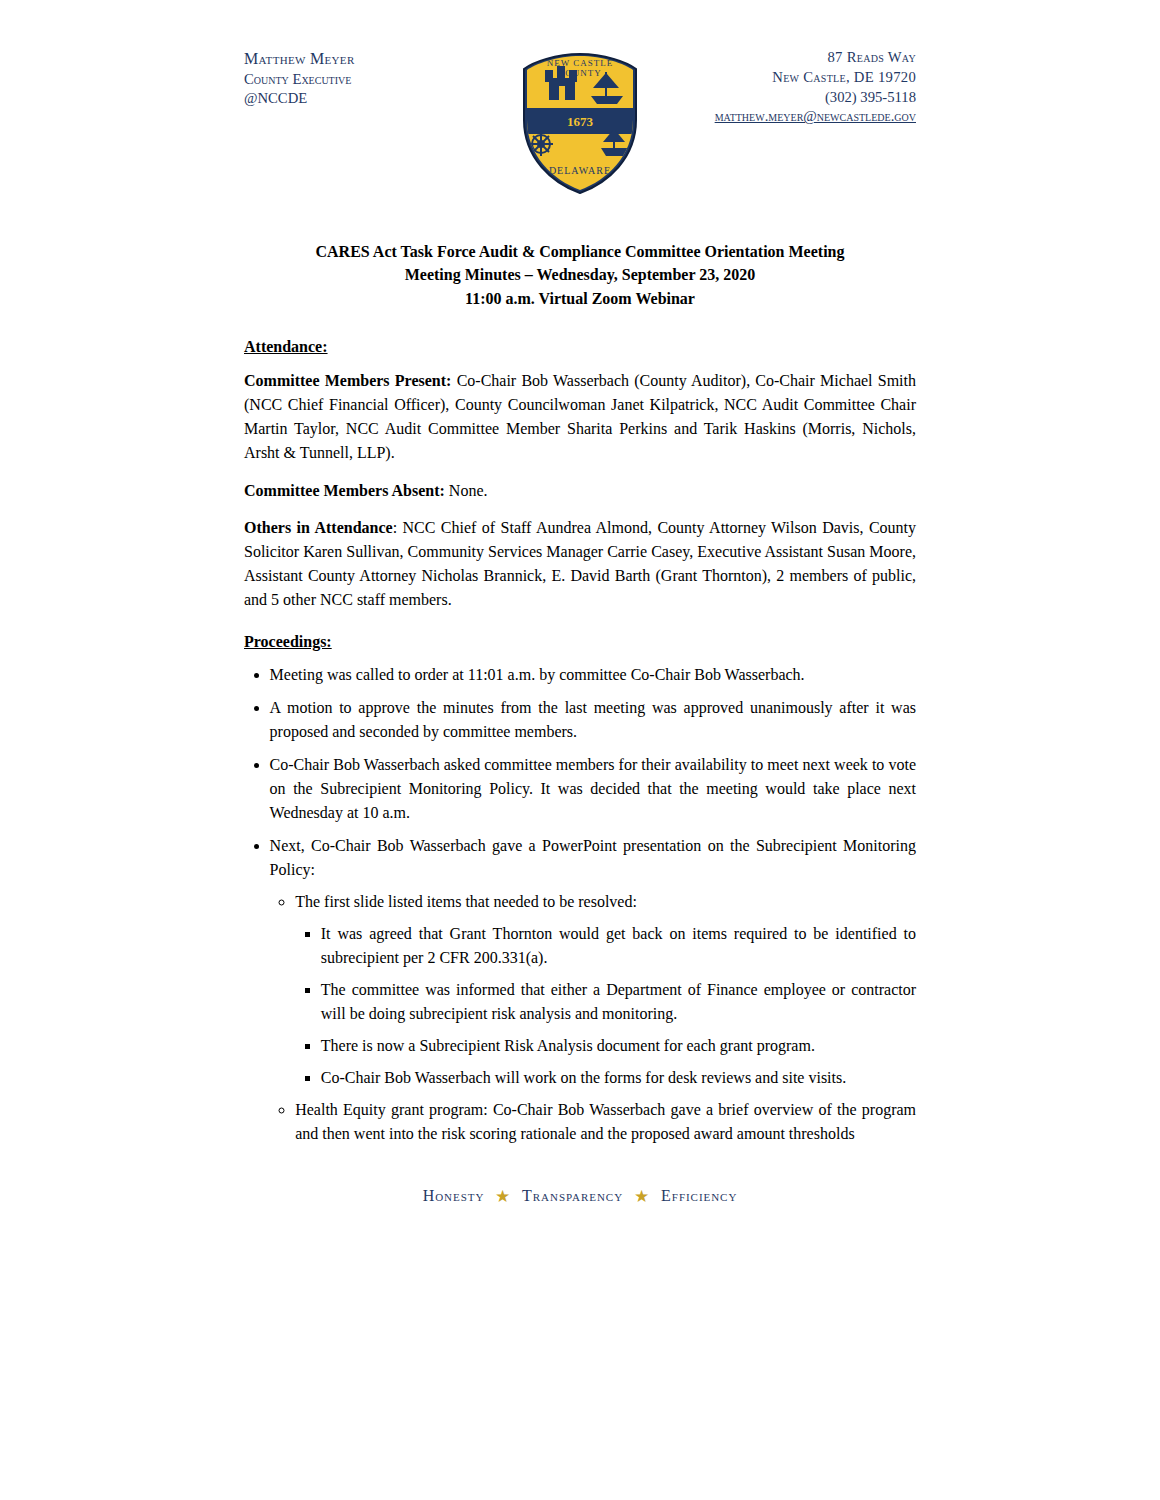Matthew Meyer
County Executive
@NCCDE
1673 DELAWARE NEW CASTLE COUNTY
87 Reads Way
New Castle, DE 19720
(302) 395-5118
matthew.meyer@newcastlede.gov
CARES Act Task Force Audit & Compliance Committee Orientation Meeting
Meeting Minutes – Wednesday, September 23, 2020
11:00 a.m. Virtual Zoom Webinar
Attendance:
Committee Members Present: Co-Chair Bob Wasserbach (County Auditor), Co-Chair Michael Smith (NCC Chief Financial Officer), County Councilwoman Janet Kilpatrick, NCC Audit Committee Chair Martin Taylor, NCC Audit Committee Member Sharita Perkins and Tarik Haskins (Morris, Nichols, Arsht & Tunnell, LLP).
Committee Members Absent: None.
Others in Attendance: NCC Chief of Staff Aundrea Almond, County Attorney Wilson Davis, County Solicitor Karen Sullivan, Community Services Manager Carrie Casey, Executive Assistant Susan Moore, Assistant County Attorney Nicholas Brannick, E. David Barth (Grant Thornton), 2 members of public, and 5 other NCC staff members.
Proceedings:
Meeting was called to order at 11:01 a.m. by committee Co-Chair Bob Wasserbach.
A motion to approve the minutes from the last meeting was approved unanimously after it was proposed and seconded by committee members.
Co-Chair Bob Wasserbach asked committee members for their availability to meet next week to vote on the Subrecipient Monitoring Policy. It was decided that the meeting would take place next Wednesday at 10 a.m.
Next, Co-Chair Bob Wasserbach gave a PowerPoint presentation on the Subrecipient Monitoring Policy:
The first slide listed items that needed to be resolved:
It was agreed that Grant Thornton would get back on items required to be identified to subrecipient per 2 CFR 200.331(a).
The committee was informed that either a Department of Finance employee or contractor will be doing subrecipient risk analysis and monitoring.
There is now a Subrecipient Risk Analysis document for each grant program.
Co-Chair Bob Wasserbach will work on the forms for desk reviews and site visits.
Health Equity grant program: Co-Chair Bob Wasserbach gave a brief overview of the program and then went into the risk scoring rationale and the proposed award amount thresholds
Honesty ★ Transparency ★ Efficiency